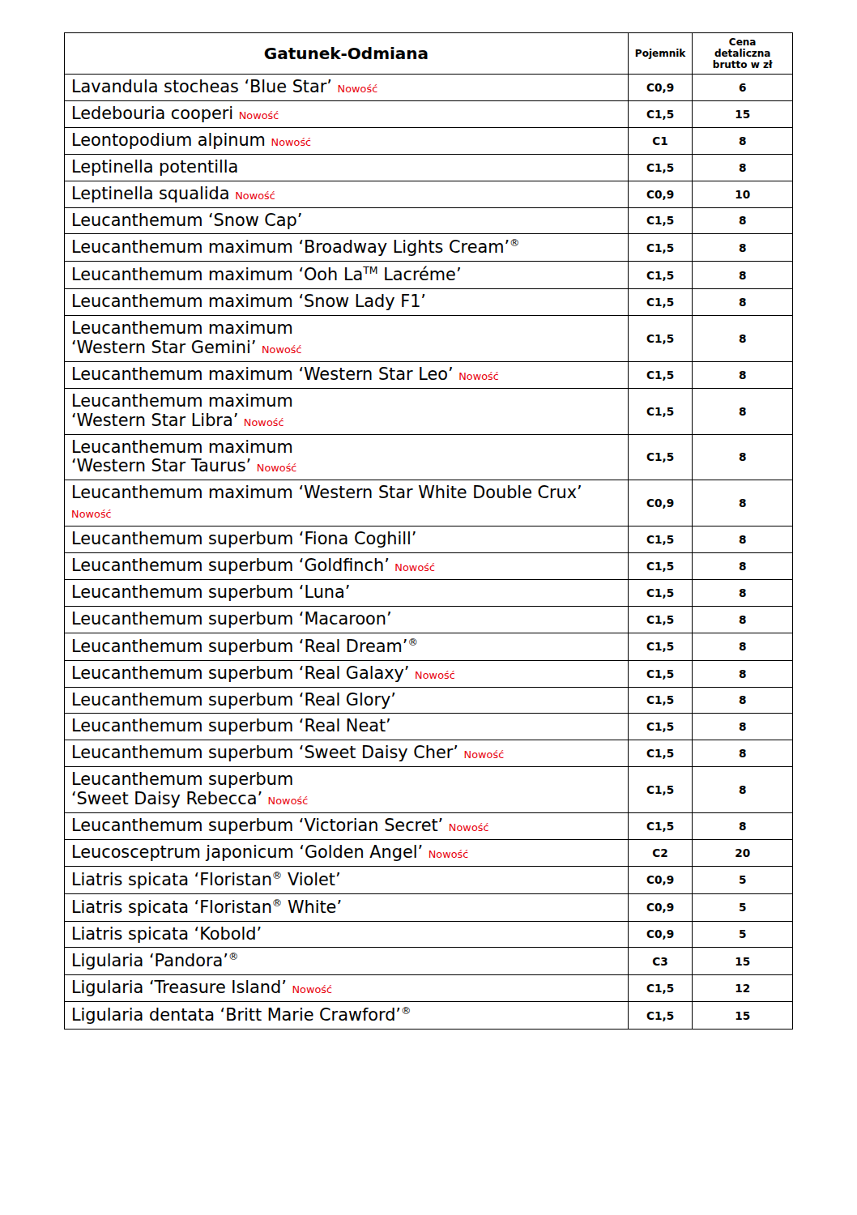| Gatunek-Odmiana | Pojemnik | Cena detaliczna brutto w zł |
| --- | --- | --- |
| Lavandula stocheas ‘Blue Star’ Nowość | C0,9 | 6 |
| Ledebouria cooperi Nowość | C1,5 | 15 |
| Leontopodium alpinum Nowość | C1 | 8 |
| Leptinella potentilla | C1,5 | 8 |
| Leptinella squalida Nowość | C0,9 | 10 |
| Leucanthemum ‘Snow Cap’ | C1,5 | 8 |
| Leucanthemum maximum ‘Broadway Lights Cream’ ® | C1,5 | 8 |
| Leucanthemum maximum ‘Ooh La TM Lacréme’ | C1,5 | 8 |
| Leucanthemum maximum ‘Snow Lady F1’ | C1,5 | 8 |
| Leucanthemum maximum ‘Western Star Gemini’ Nowość | C1,5 | 8 |
| Leucanthemum maximum ‘Western Star Leo’ Nowość | C1,5 | 8 |
| Leucanthemum maximum ‘Western Star Libra’ Nowość | C1,5 | 8 |
| Leucanthemum maximum ‘Western Star Taurus’ Nowość | C1,5 | 8 |
| Leucanthemum maximum ‘Western Star White Double Crux’ Nowość | C0,9 | 8 |
| Leucanthemum superbum ‘Fiona Coghill’ | C1,5 | 8 |
| Leucanthemum superbum ‘Goldfinch’ Nowość | C1,5 | 8 |
| Leucanthemum superbum ‘Luna’ | C1,5 | 8 |
| Leucanthemum superbum ‘Macaroon’ | C1,5 | 8 |
| Leucanthemum superbum ‘Real Dream’ ® | C1,5 | 8 |
| Leucanthemum superbum ‘Real Galaxy’ Nowość | C1,5 | 8 |
| Leucanthemum superbum ‘Real Glory’ | C1,5 | 8 |
| Leucanthemum superbum ‘Real Neat’ | C1,5 | 8 |
| Leucanthemum superbum ‘Sweet Daisy Cher’ Nowość | C1,5 | 8 |
| Leucanthemum superbum ‘Sweet Daisy Rebecca’ Nowość | C1,5 | 8 |
| Leucanthemum superbum ‘Victorian Secret’ Nowość | C1,5 | 8 |
| Leucosceptrum japonicum ‘Golden Angel’ Nowość | C2 | 20 |
| Liatris spicata ‘Floristan ® Violet’ | C0,9 | 5 |
| Liatris spicata ‘Floristan ® White’ | C0,9 | 5 |
| Liatris spicata ‘Kobold’ | C0,9 | 5 |
| Ligularia ‘Pandora’ ® | C3 | 15 |
| Ligularia ‘Treasure Island’ Nowość | C1,5 | 12 |
| Ligularia dentata ‘Britt Marie Crawford’ ® | C1,5 | 15 |